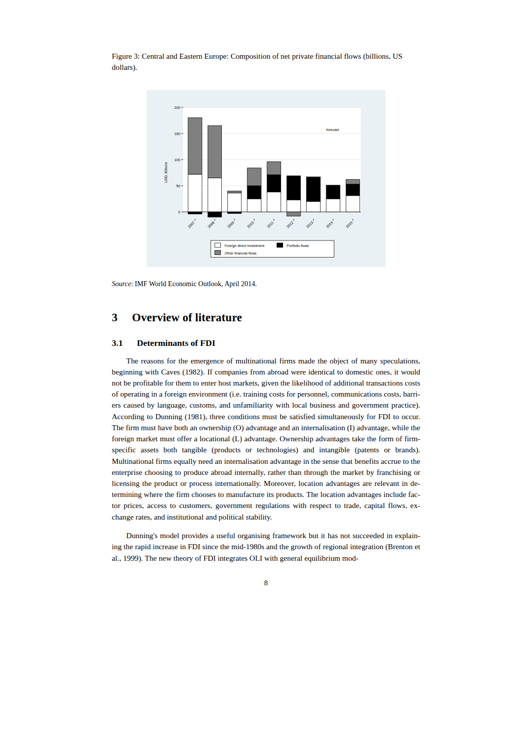Figure 3: Central and Eastern Europe: Composition of net private financial flows (billions, US dollars).
200 150 100 50 0 USD, Billions forecast 2007 2008 2009 2010 2011 2012 2013 2014 2015 Foreign direct investment Portfolio flows Other financial flows
Source: IMF World Economic Outlook, April 2014.
3 Overview of literature
3.1 Determinants of FDI
The reasons for the emergence of multinational firms made the object of many speculations, beginning with Caves (1982). If companies from abroad were identical to domestic ones, it would not be profitable for them to enter host markets, given the likelihood of additional transactions costs of operating in a foreign environment (i.e. training costs for personnel, communications costs, barriers caused by language, customs, and unfamiliarity with local business and government practice). According to Dunning (1981), three conditions must be satisfied simultaneously for FDI to occur. The firm must have both an ownership (O) advantage and an internalisation (I) advantage, while the foreign market must offer a locational (L) advantage. Ownership advantages take the form of firm-specific assets both tangible (products or technologies) and intangible (patents or brands). Multinational firms equally need an internalisation advantage in the sense that benefits accrue to the enterprise choosing to produce abroad internally, rather than through the market by franchising or licensing the product or process internationally. Moreover, location advantages are relevant in determining where the firm chooses to manufacture its products. The location advantages include factor prices, access to customers, government regulations with respect to trade, capital flows, exchange rates, and institutional and political stability.
Dunning's model provides a useful organising framework but it has not succeeded in explaining the rapid increase in FDI since the mid-1980s and the growth of regional integration (Brenton et al., 1999). The new theory of FDI integrates OLI with general equilibrium mod-
8